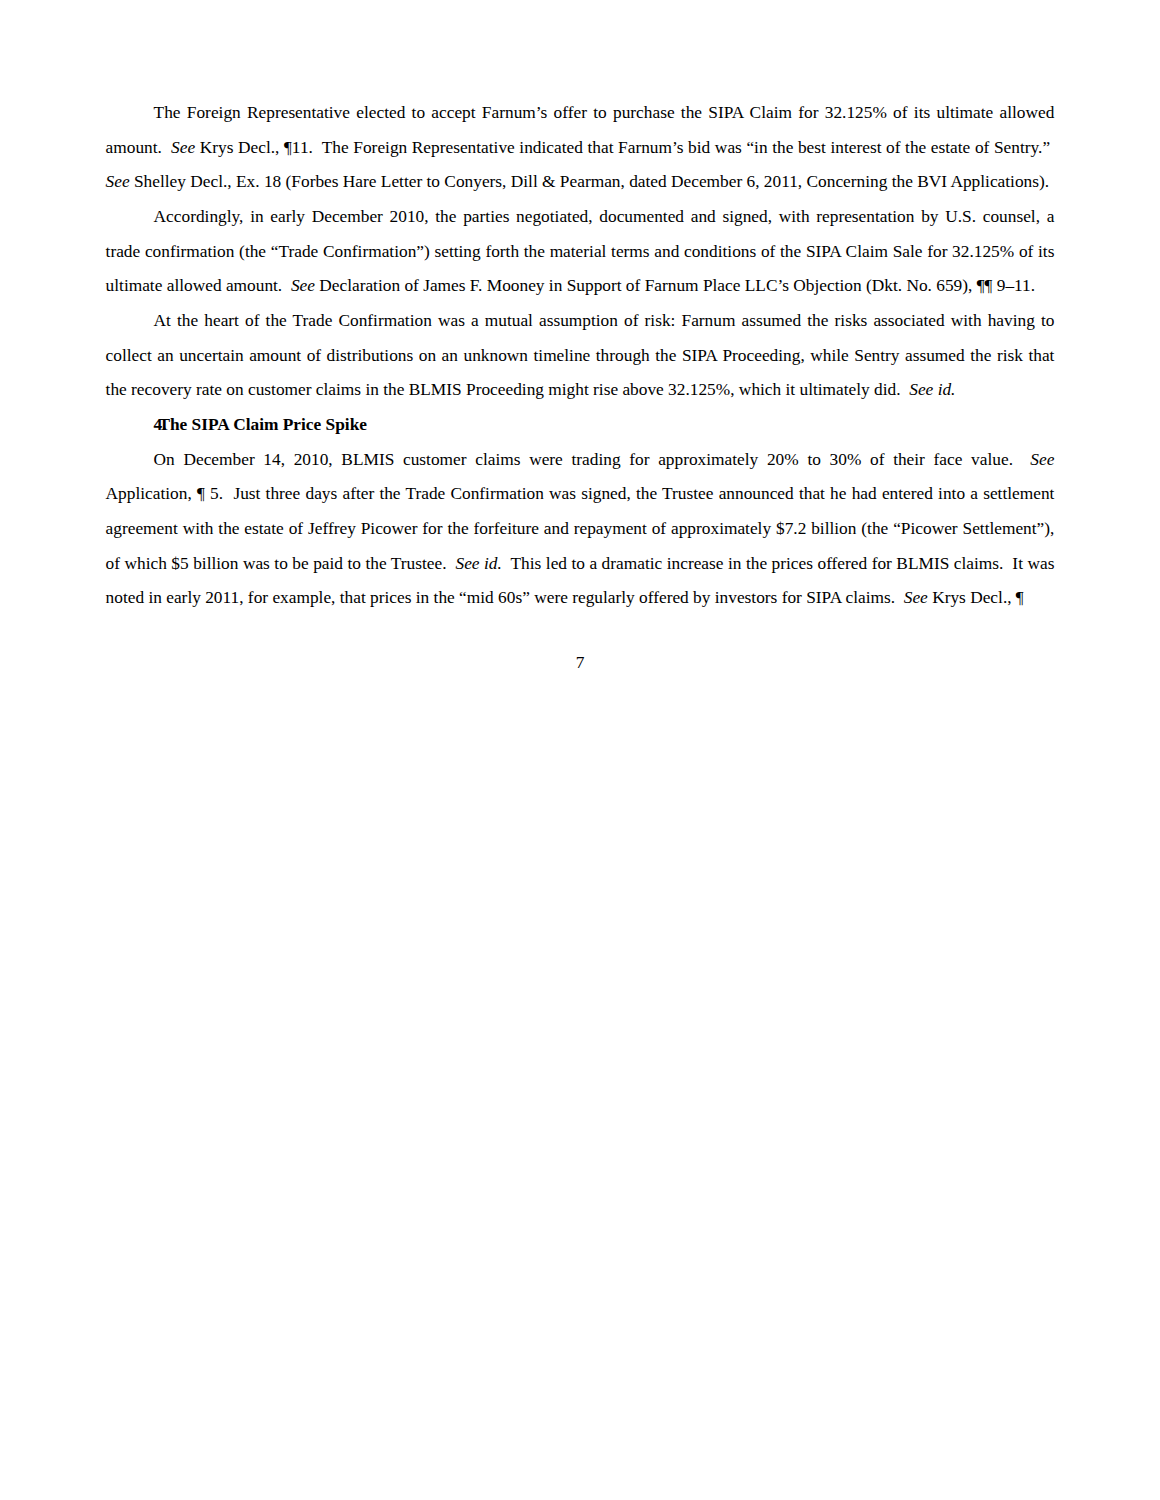The Foreign Representative elected to accept Farnum’s offer to purchase the SIPA Claim for 32.125% of its ultimate allowed amount. See Krys Decl., ¶11. The Foreign Representative indicated that Farnum’s bid was “in the best interest of the estate of Sentry.” See Shelley Decl., Ex. 18 (Forbes Hare Letter to Conyers, Dill & Pearman, dated December 6, 2011, Concerning the BVI Applications).
Accordingly, in early December 2010, the parties negotiated, documented and signed, with representation by U.S. counsel, a trade confirmation (the “Trade Confirmation”) setting forth the material terms and conditions of the SIPA Claim Sale for 32.125% of its ultimate allowed amount. See Declaration of James F. Mooney in Support of Farnum Place LLC’s Objection (Dkt. No. 659), ¶¶ 9–11.
At the heart of the Trade Confirmation was a mutual assumption of risk: Farnum assumed the risks associated with having to collect an uncertain amount of distributions on an unknown timeline through the SIPA Proceeding, while Sentry assumed the risk that the recovery rate on customer claims in the BLMIS Proceeding might rise above 32.125%, which it ultimately did. See id.
4. The SIPA Claim Price Spike
On December 14, 2010, BLMIS customer claims were trading for approximately 20% to 30% of their face value. See Application, ¶ 5. Just three days after the Trade Confirmation was signed, the Trustee announced that he had entered into a settlement agreement with the estate of Jeffrey Picower for the forfeiture and repayment of approximately $7.2 billion (the “Picower Settlement”), of which $5 billion was to be paid to the Trustee. See id. This led to a dramatic increase in the prices offered for BLMIS claims. It was noted in early 2011, for example, that prices in the “mid 60s” were regularly offered by investors for SIPA claims. See Krys Decl., ¶
7